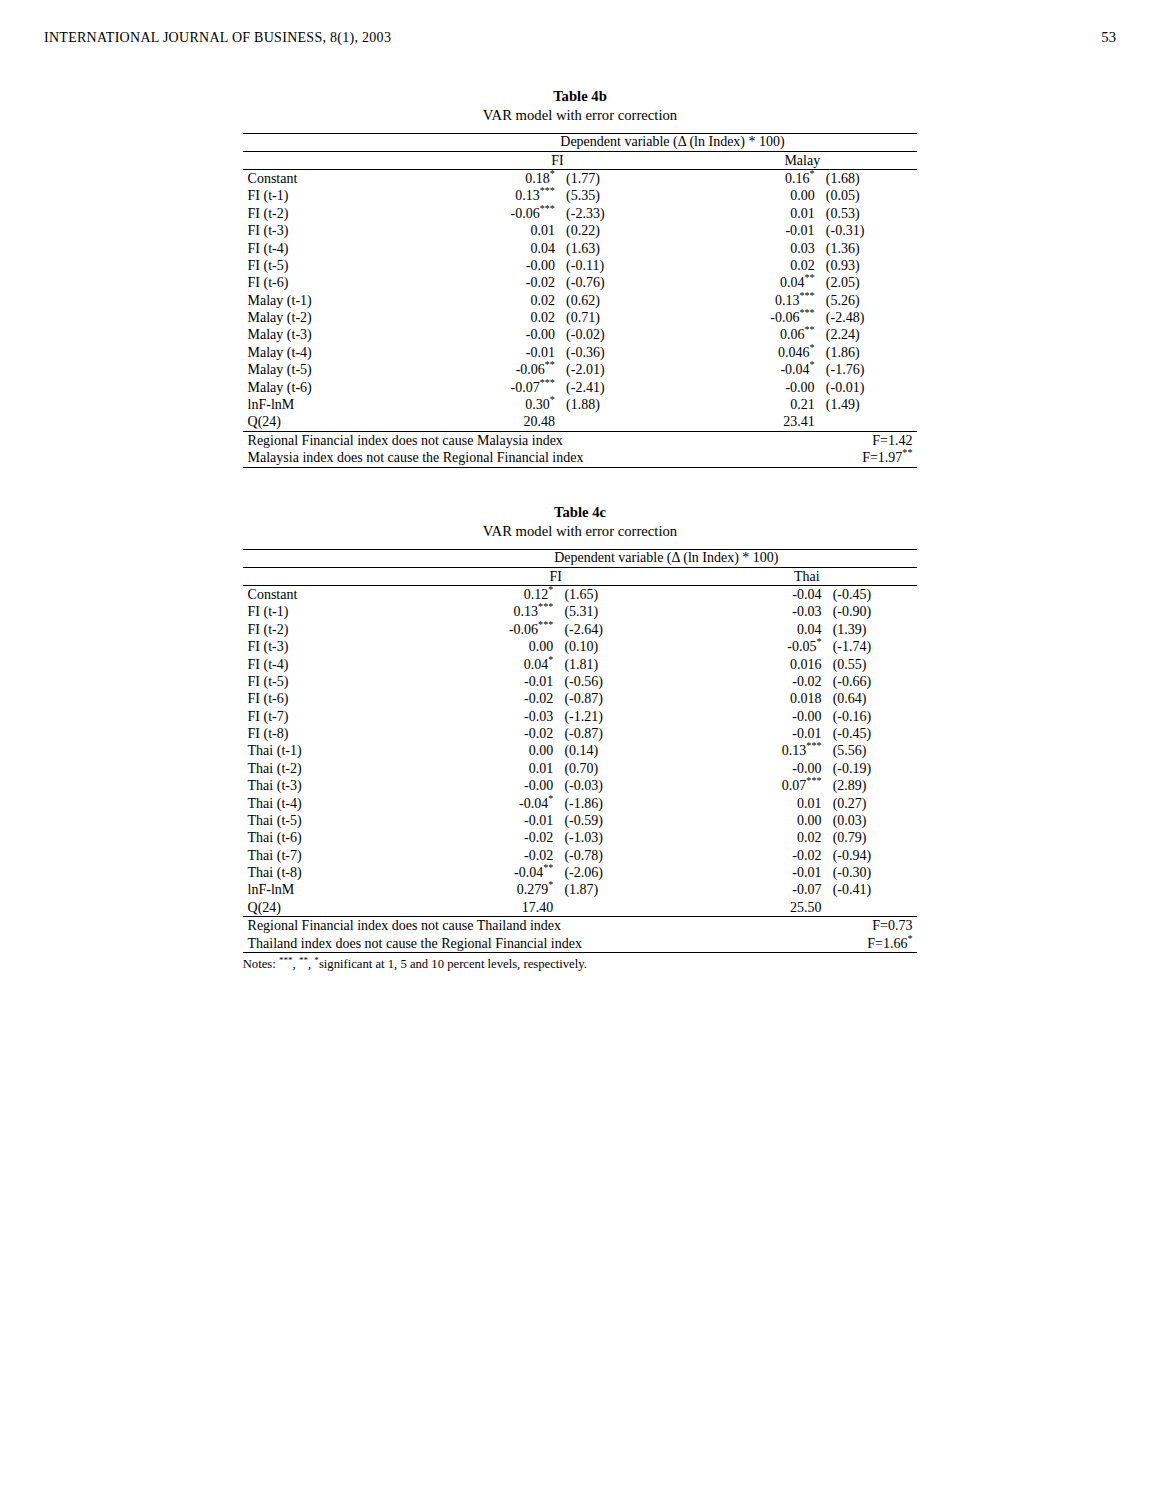INTERNATIONAL JOURNAL OF BUSINESS, 8(1), 2003 53
Table 4b
VAR model with error correction
| | Dependent variable (Δ (ln Index) * 100) |
| --- | --- |
| | FI | Malay |
| Constant | 0.18 * | (1.77) | 0.16 * | (1.68) |
| FI (t-1) | 0.13 *** | (5.35) | 0.00 | (0.05) |
| FI (t-2) | -0.06 *** | (-2.33) | 0.01 | (0.53) |
| FI (t-3) | 0.01 | (0.22) | -0.01 | (-0.31) |
| FI (t-4) | 0.04 | (1.63) | 0.03 | (1.36) |
| FI (t-5) | -0.00 | (-0.11) | 0.02 | (0.93) |
| FI (t-6) | -0.02 | (-0.76) | 0.04 ** | (2.05) |
| Malay (t-1) | 0.02 | (0.62) | 0.13 *** | (5.26) |
| Malay (t-2) | 0.02 | (0.71) | -0.06 *** | (-2.48) |
| Malay (t-3) | -0.00 | (-0.02) | 0.06 ** | (2.24) |
| Malay (t-4) | -0.01 | (-0.36) | 0.046 * | (1.86) |
| Malay (t-5) | -0.06 ** | (-2.01) | -0.04 * | (-1.76) |
| Malay (t-6) | -0.07 *** | (-2.41) | -0.00 | (-0.01) |
| lnF-lnM | 0.30 * | (1.88) | 0.21 | (1.49) |
| Q(24) | 20.48 | | 23.41 | |
| Regional Financial index does not cause Malaysia index | F=1.42 |
| Malaysia index does not cause the Regional Financial index | F=1.97 ** |
Table 4c
VAR model with error correction
| | Dependent variable (Δ (ln Index) * 100) |
| --- | --- |
| | FI | Thai |
| Constant | 0.12 * | (1.65) | -0.04 | (-0.45) |
| FI (t-1) | 0.13 *** | (5.31) | -0.03 | (-0.90) |
| FI (t-2) | -0.06 *** | (-2.64) | 0.04 | (1.39) |
| FI (t-3) | 0.00 | (0.10) | -0.05 * | (-1.74) |
| FI (t-4) | 0.04 * | (1.81) | 0.016 | (0.55) |
| FI (t-5) | -0.01 | (-0.56) | -0.02 | (-0.66) |
| FI (t-6) | -0.02 | (-0.87) | 0.018 | (0.64) |
| FI (t-7) | -0.03 | (-1.21) | -0.00 | (-0.16) |
| FI (t-8) | -0.02 | (-0.87) | -0.01 | (-0.45) |
| Thai (t-1) | 0.00 | (0.14) | 0.13 *** | (5.56) |
| Thai (t-2) | 0.01 | (0.70) | -0.00 | (-0.19) |
| Thai (t-3) | -0.00 | (-0.03) | 0.07 *** | (2.89) |
| Thai (t-4) | -0.04 * | (-1.86) | 0.01 | (0.27) |
| Thai (t-5) | -0.01 | (-0.59) | 0.00 | (0.03) |
| Thai (t-6) | -0.02 | (-1.03) | 0.02 | (0.79) |
| Thai (t-7) | -0.02 | (-0.78) | -0.02 | (-0.94) |
| Thai (t-8) | -0.04 ** | (-2.06) | -0.01 | (-0.30) |
| lnF-lnM | 0.279 * | (1.87) | -0.07 | (-0.41) |
| Q(24) | 17.40 | | 25.50 | |
| Regional Financial index does not cause Thailand index | F=0.73 |
| Thailand index does not cause the Regional Financial index | F=1.66 * |
Notes: ***, **, *significant at 1, 5 and 10 percent levels, respectively.